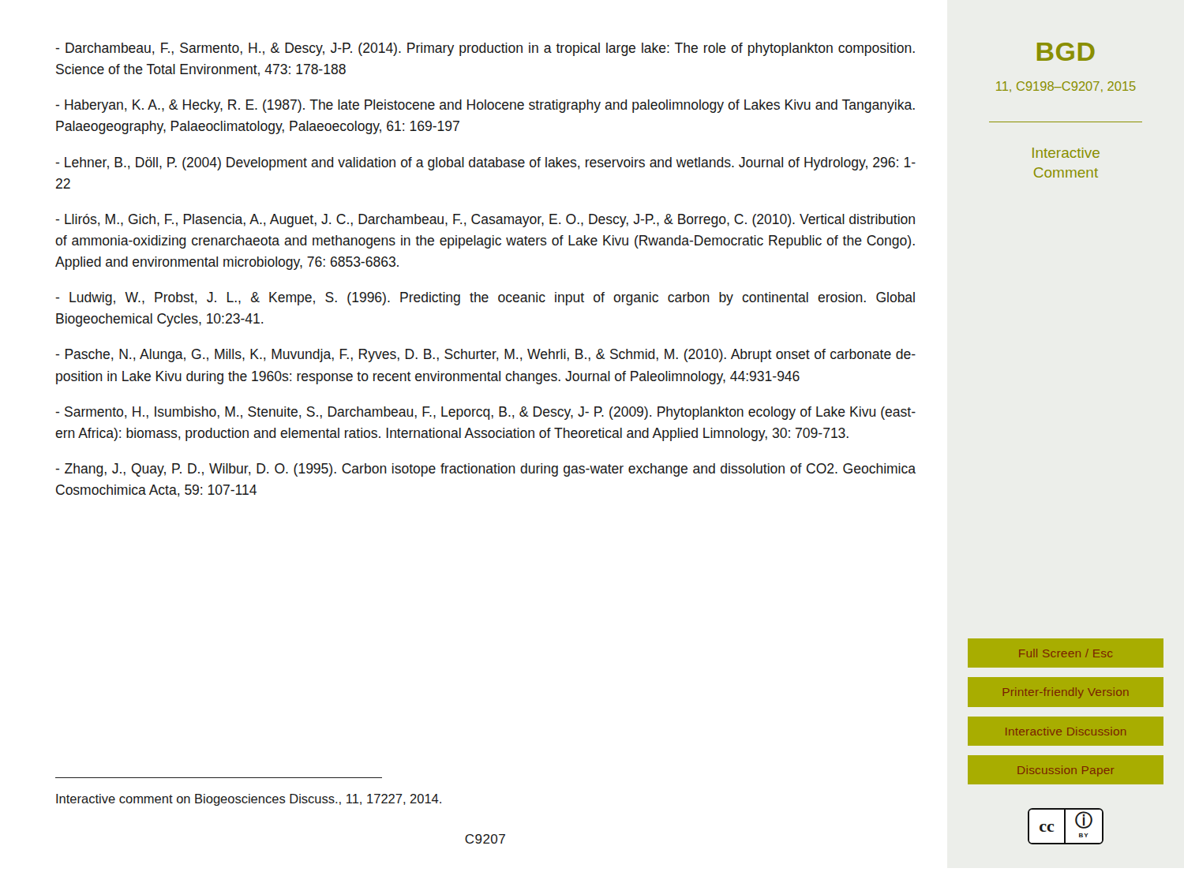- Darchambeau, F., Sarmento, H., & Descy, J-P. (2014). Primary production in a tropical large lake: The role of phytoplankton composition. Science of the Total Environment, 473: 178-188
- Haberyan, K. A., & Hecky, R. E. (1987). The late Pleistocene and Holocene stratigraphy and paleolimnology of Lakes Kivu and Tanganyika. Palaeogeography, Palaeoclimatology, Palaeoecology, 61: 169-197
- Lehner, B., Döll, P. (2004) Development and validation of a global database of lakes, reservoirs and wetlands. Journal of Hydrology, 296: 1-22
- Llirós, M., Gich, F., Plasencia, A., Auguet, J. C., Darchambeau, F., Casamayor, E. O., Descy, J-P., & Borrego, C. (2010). Vertical distribution of ammonia-oxidizing crenarchaeota and methanogens in the epipelagic waters of Lake Kivu (Rwanda-Democratic Republic of the Congo). Applied and environmental microbiology, 76: 6853-6863.
- Ludwig, W., Probst, J. L., & Kempe, S. (1996). Predicting the oceanic input of organic carbon by continental erosion. Global Biogeochemical Cycles, 10:23-41.
- Pasche, N., Alunga, G., Mills, K., Muvundja, F., Ryves, D. B., Schurter, M., Wehrli, B., & Schmid, M. (2010). Abrupt onset of carbonate deposition in Lake Kivu during the 1960s: response to recent environmental changes. Journal of Paleolimnology, 44:931-946
- Sarmento, H., Isumbisho, M., Stenuite, S., Darchambeau, F., Leporcq, B., & Descy, J- P. (2009). Phytoplankton ecology of Lake Kivu (eastern Africa): biomass, production and elemental ratios. International Association of Theoretical and Applied Limnology, 30: 709-713.
- Zhang, J., Quay, P. D., Wilbur, D. O. (1995). Carbon isotope fractionation during gas-water exchange and dissolution of CO2. Geochimica Cosmochimica Acta, 59: 107-114
Interactive comment on Biogeosciences Discuss., 11, 17227, 2014.
C9207
BGD
11, C9198–C9207, 2015
Interactive
Comment
Full Screen / Esc Printer-friendly Version Interactive Discussion Discussion Paper
cc
ⓘ BY